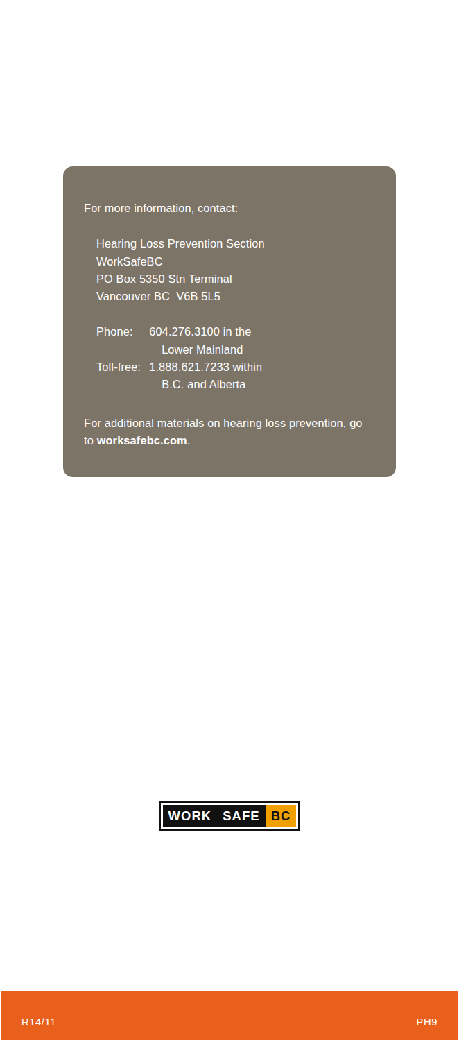For more information, contact:
Hearing Loss Prevention Section WorkSafeBC PO Box 5350 Stn Terminal Vancouver BC V6B 5L5
Phone:
604.276.3100 in theLower Mainland
Toll-free:
1.888.621.7233 withinB.C. and Alberta
For additional materials on hearing loss prevention, go to worksafebc.com.
WORK SAFE BC
R14/11 PH9